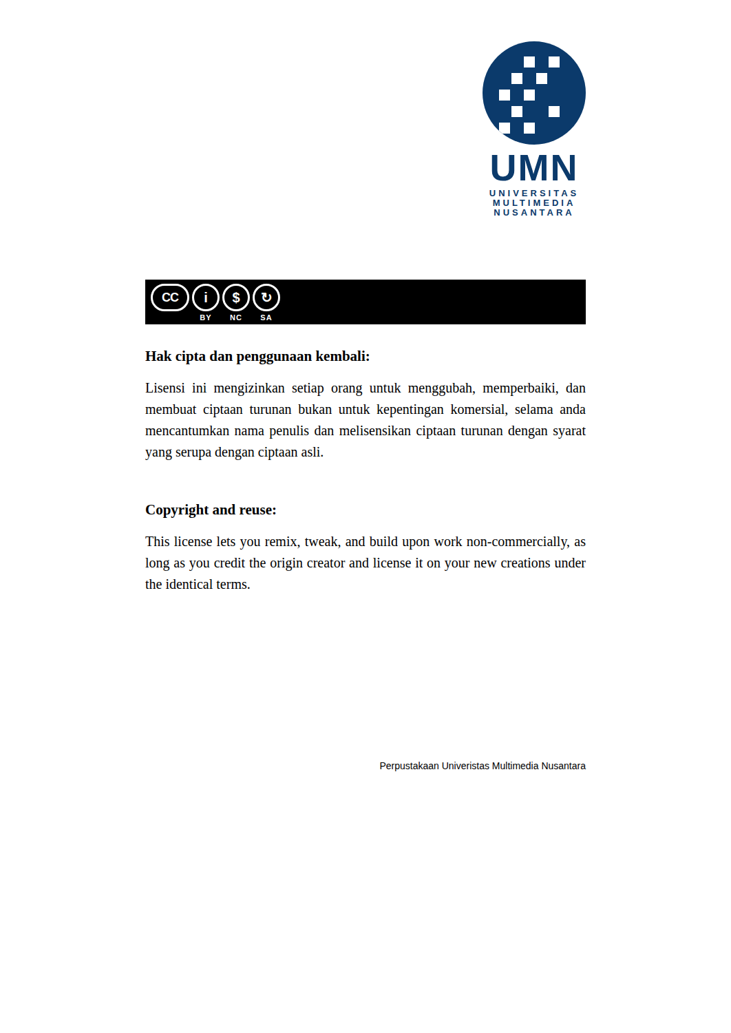UMN
UNIVERSITAS
MULTIMEDIA
NUSANTARA
CC
i
$
↻
BY NC SA
Hak cipta dan penggunaan kembali:
Lisensi ini mengizinkan setiap orang untuk menggubah, memperbaiki, dan membuat ciptaan turunan bukan untuk kepentingan komersial, selama anda mencantumkan nama penulis dan melisensikan ciptaan turunan dengan syarat yang serupa dengan ciptaan asli.
Copyright and reuse:
This license lets you remix, tweak, and build upon work non-commercially, as long as you credit the origin creator and license it on your new creations under the identical terms.
Perpustakaan Univeristas Multimedia Nusantara